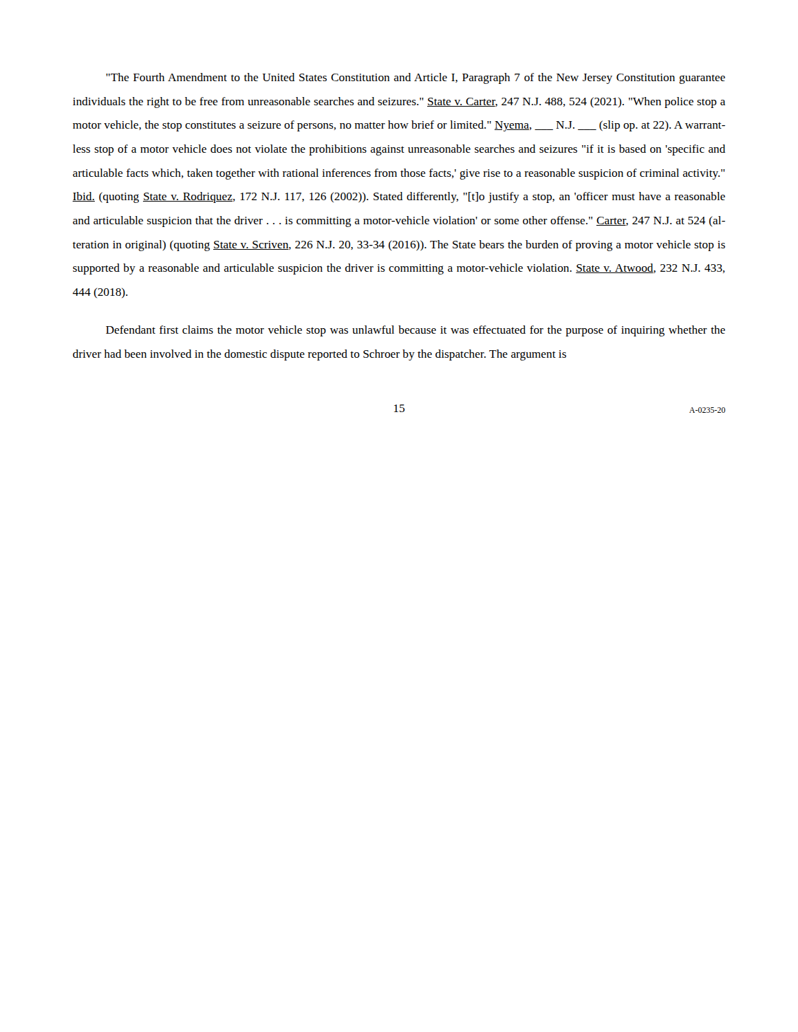"The Fourth Amendment to the United States Constitution and Article I, Paragraph 7 of the New Jersey Constitution guarantee individuals the right to be free from unreasonable searches and seizures." State v. Carter, 247 N.J. 488, 524 (2021). "When police stop a motor vehicle, the stop constitutes a seizure of persons, no matter how brief or limited." Nyema, ___ N.J. ___ (slip op. at 22). A warrantless stop of a motor vehicle does not violate the prohibitions against unreasonable searches and seizures "if it is based on 'specific and articulable facts which, taken together with rational inferences from those facts,' give rise to a reasonable suspicion of criminal activity." Ibid. (quoting State v. Rodriquez, 172 N.J. 117, 126 (2002)). Stated differently, "[t]o justify a stop, an 'officer must have a reasonable and articulable suspicion that the driver . . . is committing a motor-vehicle violation' or some other offense." Carter, 247 N.J. at 524 (alteration in original) (quoting State v. Scriven, 226 N.J. 20, 33-34 (2016)). The State bears the burden of proving a motor vehicle stop is supported by a reasonable and articulable suspicion the driver is committing a motor-vehicle violation. State v. Atwood, 232 N.J. 433, 444 (2018).
Defendant first claims the motor vehicle stop was unlawful because it was effectuated for the purpose of inquiring whether the driver had been involved in the domestic dispute reported to Schroer by the dispatcher. The argument is
15 A-0235-20